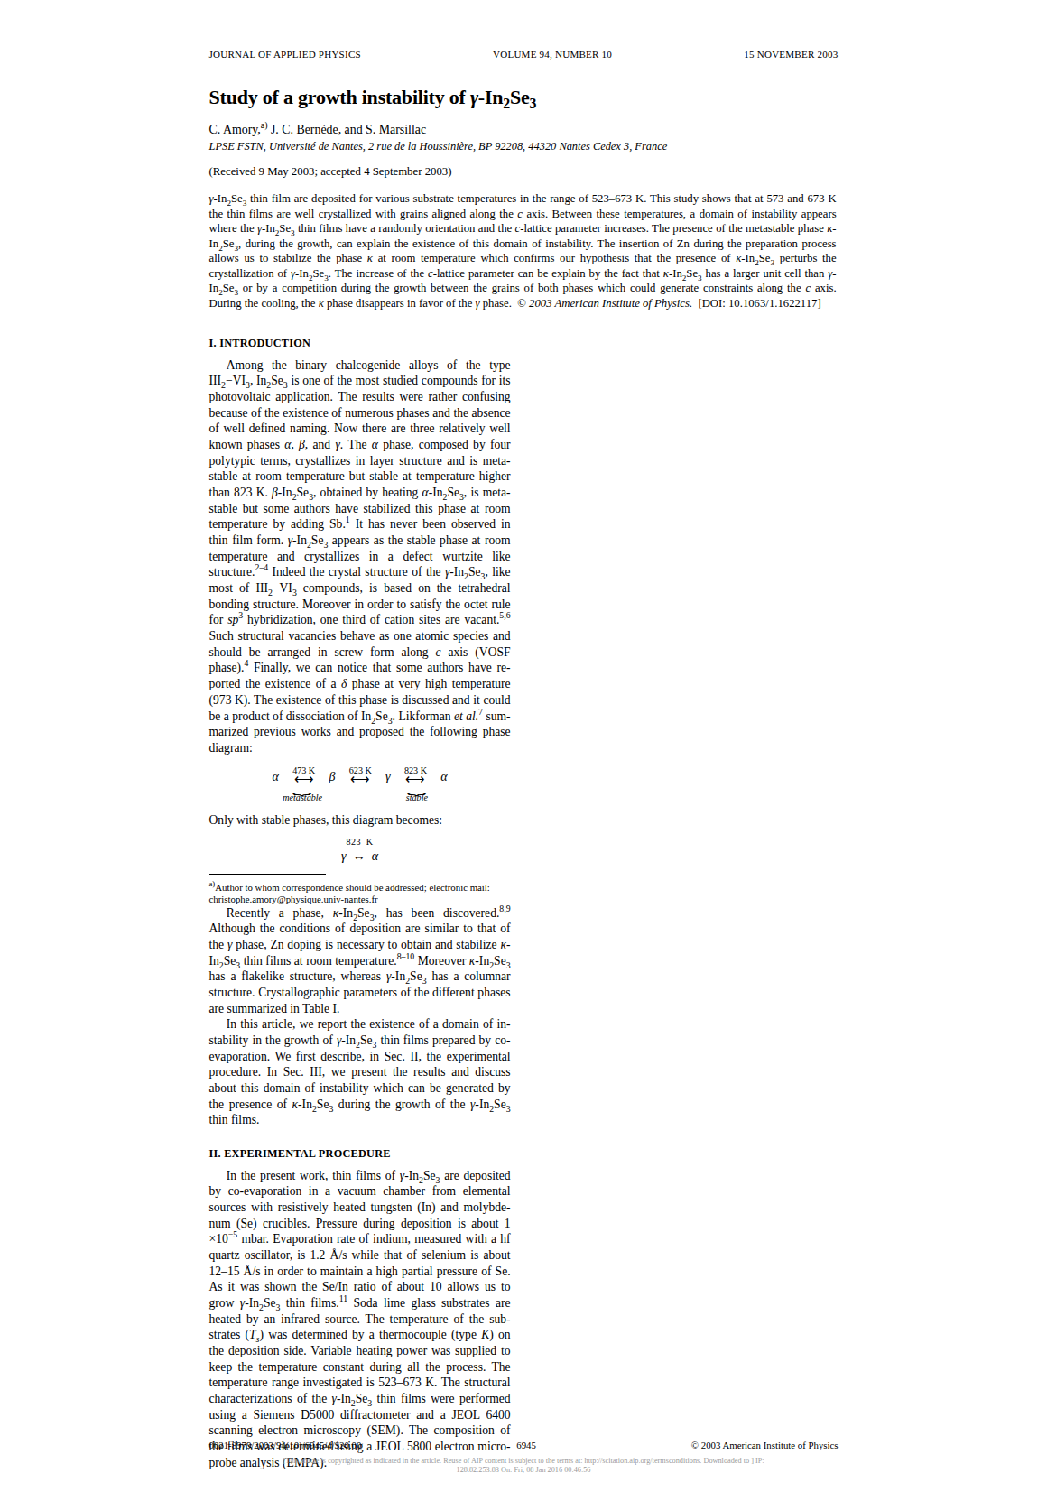JOURNAL OF APPLIED PHYSICS
VOLUME 94, NUMBER 10
15 NOVEMBER 2003
Study of a growth instability of γ-In2Se3
C. Amory,a) J. C. Bernède, and S. Marsillac
LPSE FSTN, Université de Nantes, 2 rue de la Houssinière, BP 92208, 44320 Nantes Cedex 3, France
(Received 9 May 2003; accepted 4 September 2003)
γ-In2Se3 thin film are deposited for various substrate temperatures in the range of 523–673 K. This study shows that at 573 and 673 K the thin films are well crystallized with grains aligned along the c axis. Between these temperatures, a domain of instability appears where the γ-In2Se3 thin films have a randomly orientation and the c-lattice parameter increases. The presence of the metastable phase κ-In2Se3, during the growth, can explain the existence of this domain of instability. The insertion of Zn during the preparation process allows us to stabilize the phase κ at room temperature which confirms our hypothesis that the presence of κ-In2Se3 perturbs the crystallization of γ-In2Se3. The increase of the c-lattice parameter can be explain by the fact that κ-In2Se3 has a larger unit cell than γ-In2Se3 or by a competition during the growth between the grains of both phases which could generate constraints along the c axis. During the cooling, the κ phase disappears in favor of the γ phase. © 2003 American Institute of Physics. [DOI: 10.1063/1.1622117]
I. INTRODUCTION
Among the binary chalcogenide alloys of the type III2−VI3, In2Se3 is one of the most studied compounds for its photovoltaic application. The results were rather confusing because of the existence of numerous phases and the absence of well defined naming. Now there are three relatively well known phases α, β, and γ. The α phase, composed by four polytypic terms, crystallizes in layer structure and is metastable at room temperature but stable at temperature higher than 823 K. β-In2Se3, obtained by heating α-In2Se3, is metastable but some authors have stabilized this phase at room temperature by adding Sb.1 It has never been observed in thin film form. γ-In2Se3 appears as the stable phase at room temperature and crystallizes in a defect wurtzite like structure.2–4 Indeed the crystal structure of the γ-In2Se3, like most of III2−VI3 compounds, is based on the tetrahedral bonding structure. Moreover in order to satisfy the octet rule for sp3 hybridization, one third of cation sites are vacant.5,6 Such structural vacancies behave as one atomic species and should be arranged in screw form along c axis (VOSF phase).4 Finally, we can notice that some authors have reported the existence of a δ phase at very high temperature (973 K). The existence of this phase is discussed and it could be a product of dissociation of In2Se3. Likforman et al.7 summarized previous works and proposed the following phase diagram:
α 473 K⟷ β 623 K⟷ γ 823 K⟷ α
⏟ metastable ⏟ stable
Only with stable phases, this diagram becomes:
823 K γ ↔ α
a) Author to whom correspondence should be addressed; electronic mail: christophe.amory@physique.univ-nantes.fr
Recently a phase, κ-In2Se3, has been discovered.8,9 Although the conditions of deposition are similar to that of the γ phase, Zn doping is necessary to obtain and stabilize κ-In2Se3 thin films at room temperature.8–10 Moreover κ-In2Se3 has a flakelike structure, whereas γ-In2Se3 has a columnar structure. Crystallographic parameters of the different phases are summarized in Table I.
In this article, we report the existence of a domain of instability in the growth of γ-In2Se3 thin films prepared by co-evaporation. We first describe, in Sec. II, the experimental procedure. In Sec. III, we present the results and discuss about this domain of instability which can be generated by the presence of κ-In2Se3 during the growth of the γ-In2Se3 thin films.
II. EXPERIMENTAL PROCEDURE
In the present work, thin films of γ-In2Se3 are deposited by co-evaporation in a vacuum chamber from elemental sources with resistively heated tungsten (In) and molybdenum (Se) crucibles. Pressure during deposition is about 1 ×10−5 mbar. Evaporation rate of indium, measured with a hf quartz oscillator, is 1.2 Å/s while that of selenium is about 12–15 Å/s in order to maintain a high partial pressure of Se. As it was shown the Se/In ratio of about 10 allows us to grow γ-In2Se3 thin films.11 Soda lime glass substrates are heated by an infrared source. The temperature of the substrates (Ts) was determined by a thermocouple (type K) on the deposition side. Variable heating power was supplied to keep the temperature constant during all the process. The temperature range investigated is 523–673 K. The structural characterizations of the γ-In2Se3 thin films were performed using a Siemens D5000 diffractometer and a JEOL 6400 scanning electron microscopy (SEM). The composition of the films was determined using a JEOL 5800 electron microprobe analysis (EMPA).
0021-8979/2003/94(10)/6945/4/$20.00
6945
© 2003 American Institute of Physics
[This article is copyrighted as indicated in the article. Reuse of AIP content is subject to the terms at: http://scitation.aip.org/termsconditions. Downloaded to ] IP: 128.82.253.83 On: Fri, 08 Jan 2016 00:46:56